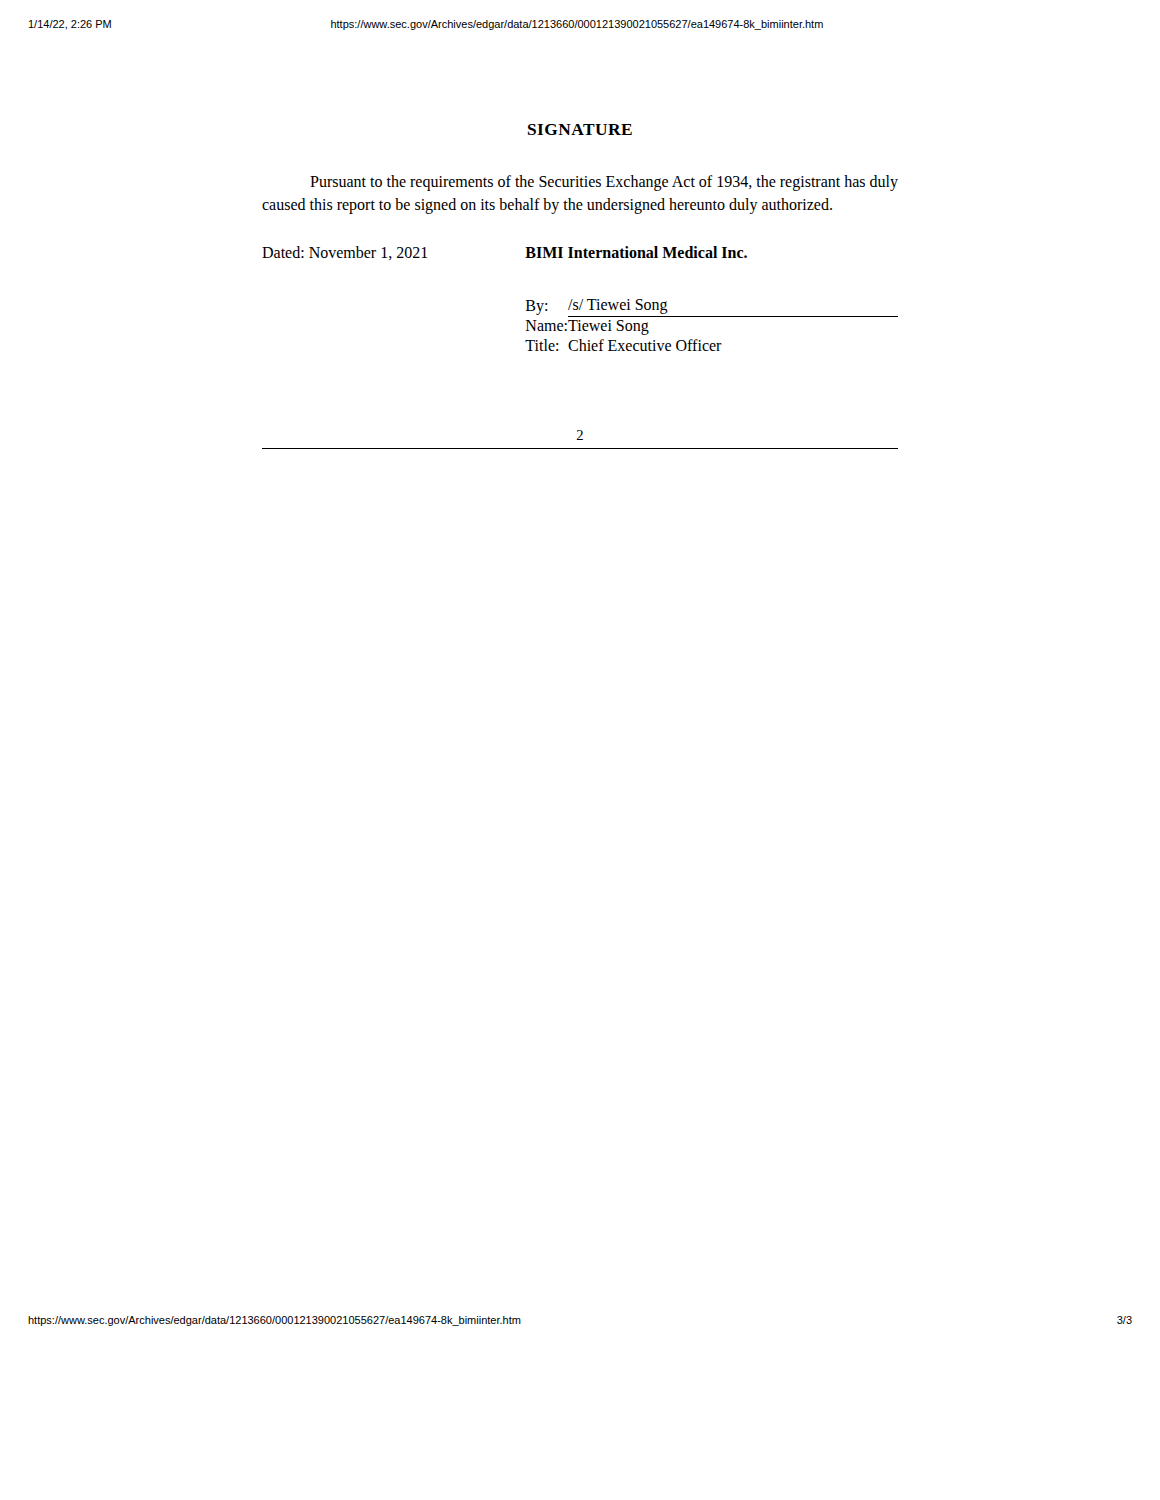1/14/22, 2:26 PM
https://www.sec.gov/Archives/edgar/data/1213660/000121390021055627/ea149674-8k_bimiinter.htm
SIGNATURE
Pursuant to the requirements of the Securities Exchange Act of 1934, the registrant has duly caused this report to be signed on its behalf by the undersigned hereunto duly authorized.
| Dated: November 1, 2021 | BIMI International Medical Inc. / By: / /s/ Tiewei Song / / Name: / Tiewei Song / / Title: / Chief Executive Officer / |
2
https://www.sec.gov/Archives/edgar/data/1213660/000121390021055627/ea149674-8k_bimiinter.htm
3/3